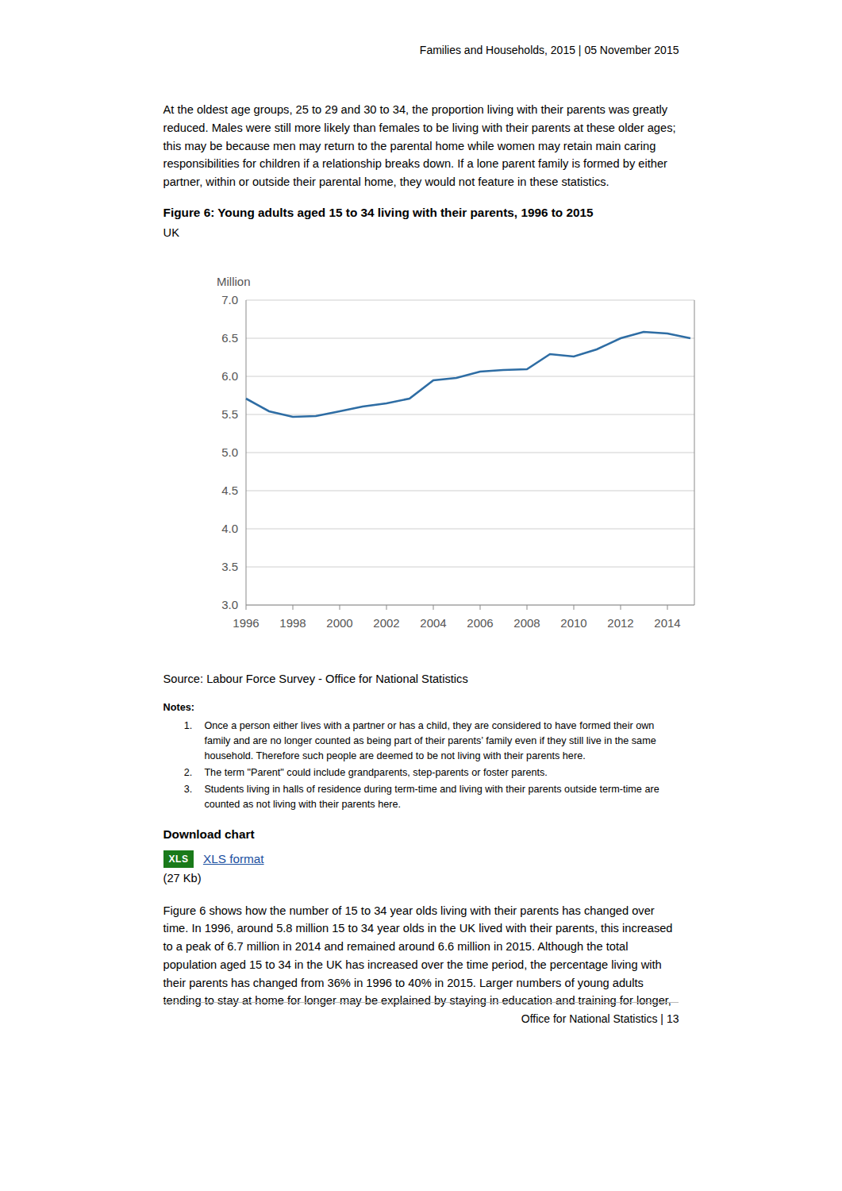Families and Households, 2015 | 05 November 2015
At the oldest age groups, 25 to 29 and 30 to 34, the proportion living with their parents was greatly reduced. Males were still more likely than females to be living with their parents at these older ages; this may be because men may return to the parental home while women may retain main caring responsibilities for children if a relationship breaks down. If a lone parent family is formed by either partner, within or outside their parental home, they would not feature in these statistics.
Figure 6: Young adults aged 15 to 34 living with their parents, 1996 to 2015
UK
Million 7.0 6.5 6.0 5.5 5.0 4.5 4.0 3.5 3.0 1996 1998 2000 2002 2004 2006 2008 2010 2012 2014
Source: Labour Force Survey - Office for National Statistics
Notes:
Once a person either lives with a partner or has a child, they are considered to have formed their own family and are no longer counted as being part of their parents’ family even if they still live in the same household. Therefore such people are deemed to be not living with their parents here.
The term "Parent" could include grandparents, step-parents or foster parents.
Students living in halls of residence during term-time and living with their parents outside term-time are counted as not living with their parents here.
Download chart
XLS XLS format
(27 Kb)
Figure 6 shows how the number of 15 to 34 year olds living with their parents has changed over time. In 1996, around 5.8 million 15 to 34 year olds in the UK lived with their parents, this increased to a peak of 6.7 million in 2014 and remained around 6.6 million in 2015. Although the total population aged 15 to 34 in the UK has increased over the time period, the percentage living with their parents has changed from 36% in 1996 to 40% in 2015. Larger numbers of young adults tending to stay at home for longer may be explained by staying in education and training for longer,
Office for National Statistics | 13